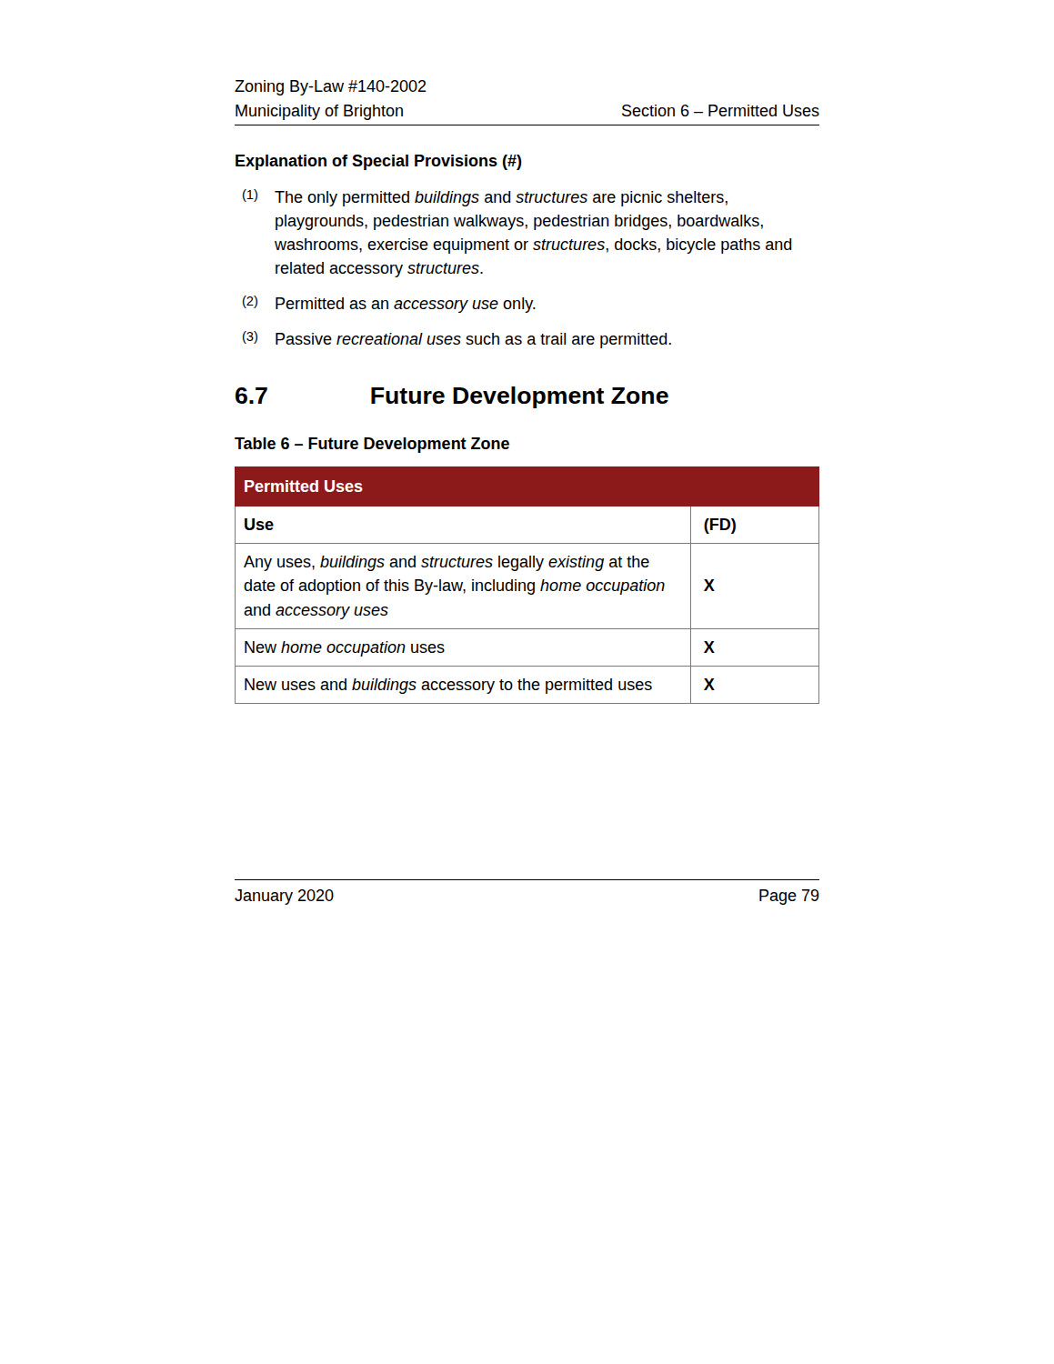Zoning By-Law #140-2002
Municipality of Brighton Section 6 – Permitted Uses
Explanation of Special Provisions (#)
(1) The only permitted buildings and structures are picnic shelters, playgrounds, pedestrian walkways, pedestrian bridges, boardwalks, washrooms, exercise equipment or structures, docks, bicycle paths and related accessory structures.
(2) Permitted as an accessory use only.
(3) Passive recreational uses such as a trail are permitted.
6.7 Future Development Zone
Table 6 – Future Development Zone
| Permitted Uses |
| --- |
| Use | (FD) |
| Any uses, buildings and structures legally existing at the date of adoption of this By-law, including home occupation and accessory uses | X |
| New home occupation uses | X |
| New uses and buildings accessory to the permitted uses | X |
January 2020 Page 79